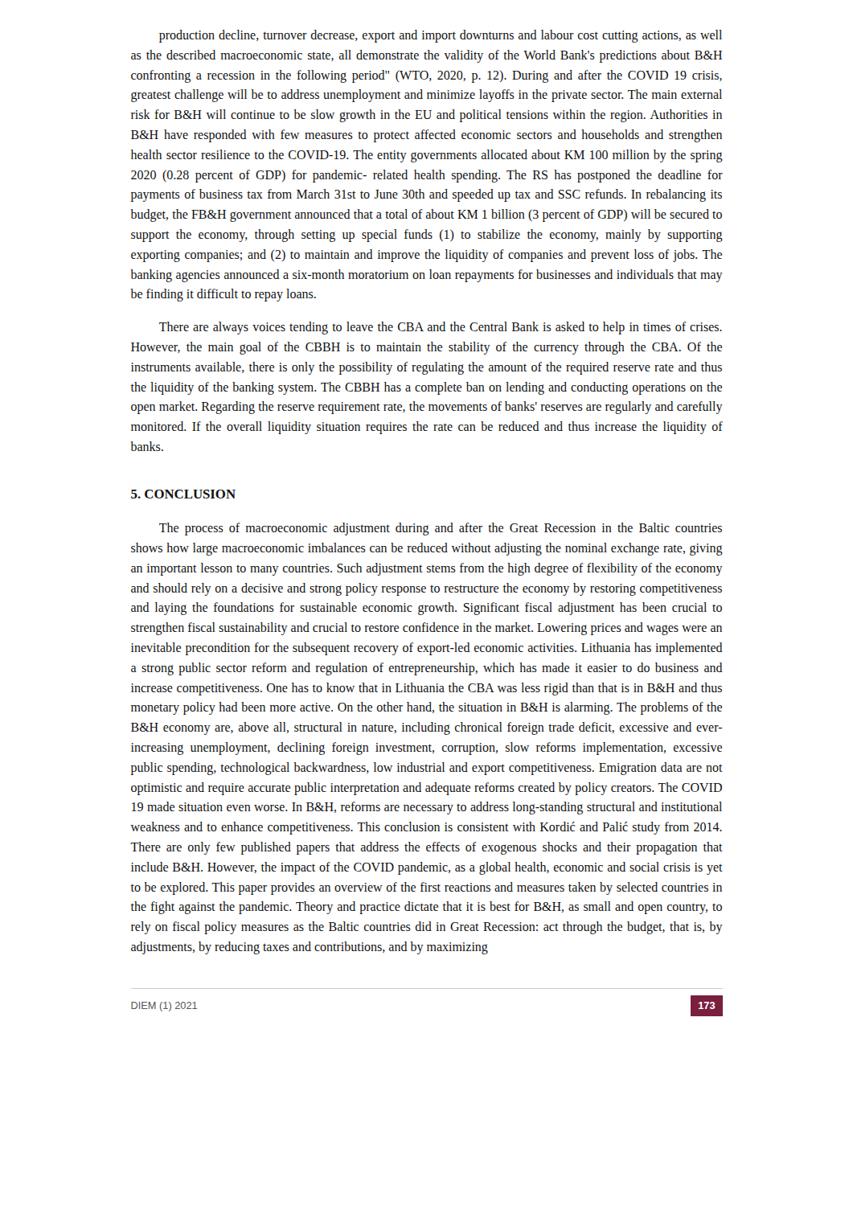production decline, turnover decrease, export and import downturns and labour cost cutting actions, as well as the described macroeconomic state, all demonstrate the validity of the World Bank's predictions about B&H confronting a recession in the following period" (WTO, 2020, p. 12). During and after the COVID 19 crisis, greatest challenge will be to address unemployment and minimize layoffs in the private sector. The main external risk for B&H will continue to be slow growth in the EU and political tensions within the region. Authorities in B&H have responded with few measures to protect affected economic sectors and households and strengthen health sector resilience to the COVID-19. The entity governments allocated about KM 100 million by the spring 2020 (0.28 percent of GDP) for pandemic- related health spending. The RS has postponed the deadline for payments of business tax from March 31st to June 30th and speeded up tax and SSC refunds. In rebalancing its budget, the FB&H government announced that a total of about KM 1 billion (3 percent of GDP) will be secured to support the economy, through setting up special funds (1) to stabilize the economy, mainly by supporting exporting companies; and (2) to maintain and improve the liquidity of companies and prevent loss of jobs. The banking agencies announced a six-month moratorium on loan repayments for businesses and individuals that may be finding it difficult to repay loans.
There are always voices tending to leave the CBA and the Central Bank is asked to help in times of crises. However, the main goal of the CBBH is to maintain the stability of the currency through the CBA. Of the instruments available, there is only the possibility of regulating the amount of the required reserve rate and thus the liquidity of the banking system. The CBBH has a complete ban on lending and conducting operations on the open market. Regarding the reserve requirement rate, the movements of banks' reserves are regularly and carefully monitored. If the overall liquidity situation requires the rate can be reduced and thus increase the liquidity of banks.
5. Conclusion
The process of macroeconomic adjustment during and after the Great Recession in the Baltic countries shows how large macroeconomic imbalances can be reduced without adjusting the nominal exchange rate, giving an important lesson to many countries. Such adjustment stems from the high degree of flexibility of the economy and should rely on a decisive and strong policy response to restructure the economy by restoring competitiveness and laying the foundations for sustainable economic growth. Significant fiscal adjustment has been crucial to strengthen fiscal sustainability and crucial to restore confidence in the market. Lowering prices and wages were an inevitable precondition for the subsequent recovery of export-led economic activities. Lithuania has implemented a strong public sector reform and regulation of entrepreneurship, which has made it easier to do business and increase competitiveness. One has to know that in Lithuania the CBA was less rigid than that is in B&H and thus monetary policy had been more active. On the other hand, the situation in B&H is alarming. The problems of the B&H economy are, above all, structural in nature, including chronical foreign trade deficit, excessive and ever-increasing unemployment, declining foreign investment, corruption, slow reforms implementation, excessive public spending, technological backwardness, low industrial and export competitiveness. Emigration data are not optimistic and require accurate public interpretation and adequate reforms created by policy creators. The COVID 19 made situation even worse. In B&H, reforms are necessary to address long-standing structural and institutional weakness and to enhance competitiveness. This conclusion is consistent with Kordić and Palić study from 2014. There are only few published papers that address the effects of exogenous shocks and their propagation that include B&H. However, the impact of the COVID pandemic, as a global health, economic and social crisis is yet to be explored. This paper provides an overview of the first reactions and measures taken by selected countries in the fight against the pandemic. Theory and practice dictate that it is best for B&H, as small and open country, to rely on fiscal policy measures as the Baltic countries did in Great Recession: act through the budget, that is, by adjustments, by reducing taxes and contributions, and by maximizing
DIEM (1) 2021 173